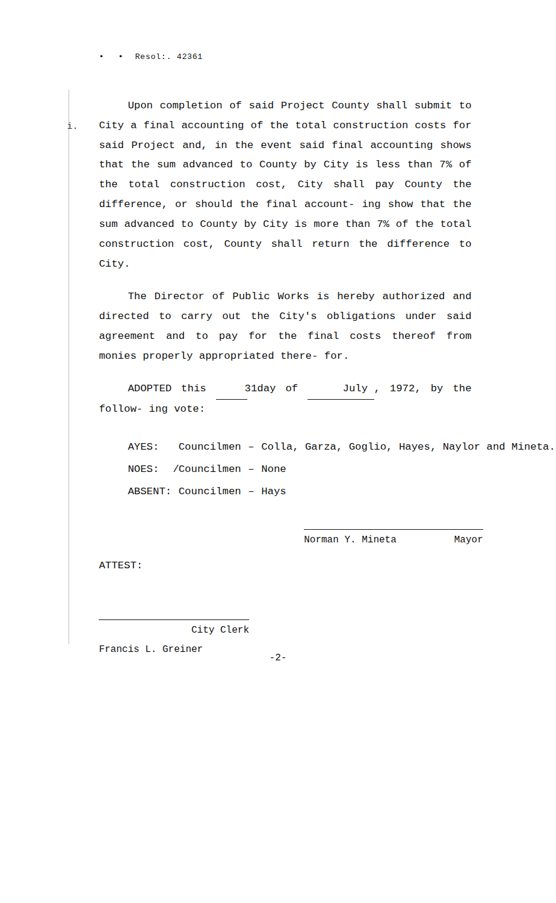• • Resol:. 42361
i.
Upon completion of said Project County shall submit to City a final accounting of the total construction costs for said Project and, in the event said final accounting shows that the sum advanced to County by City is less than 7% of the total construction cost, City shall pay County the difference, or should the final account- ing show that the sum advanced to County by City is more than 7% of the total construction cost, County shall return the difference to City.
The Director of Public Works is hereby authorized and directed to carry out the City's obligations under said agreement and to pay for the final costs thereof from monies properly appropriated there- for.
ADOPTED this 31 day of July, 1972, by the follow- ing vote:
| AYES: | Councilmen | – | Colla, Garza, Goglio, Hayes, Naylor and Mineta. |
| / NOES: | Councilmen | – | None |
| ABSENT: | Councilmen | – | Hays |
Norman Y. Mineta Mayor
ATTEST:
City Clerk
Francis L. Greiner
-2-